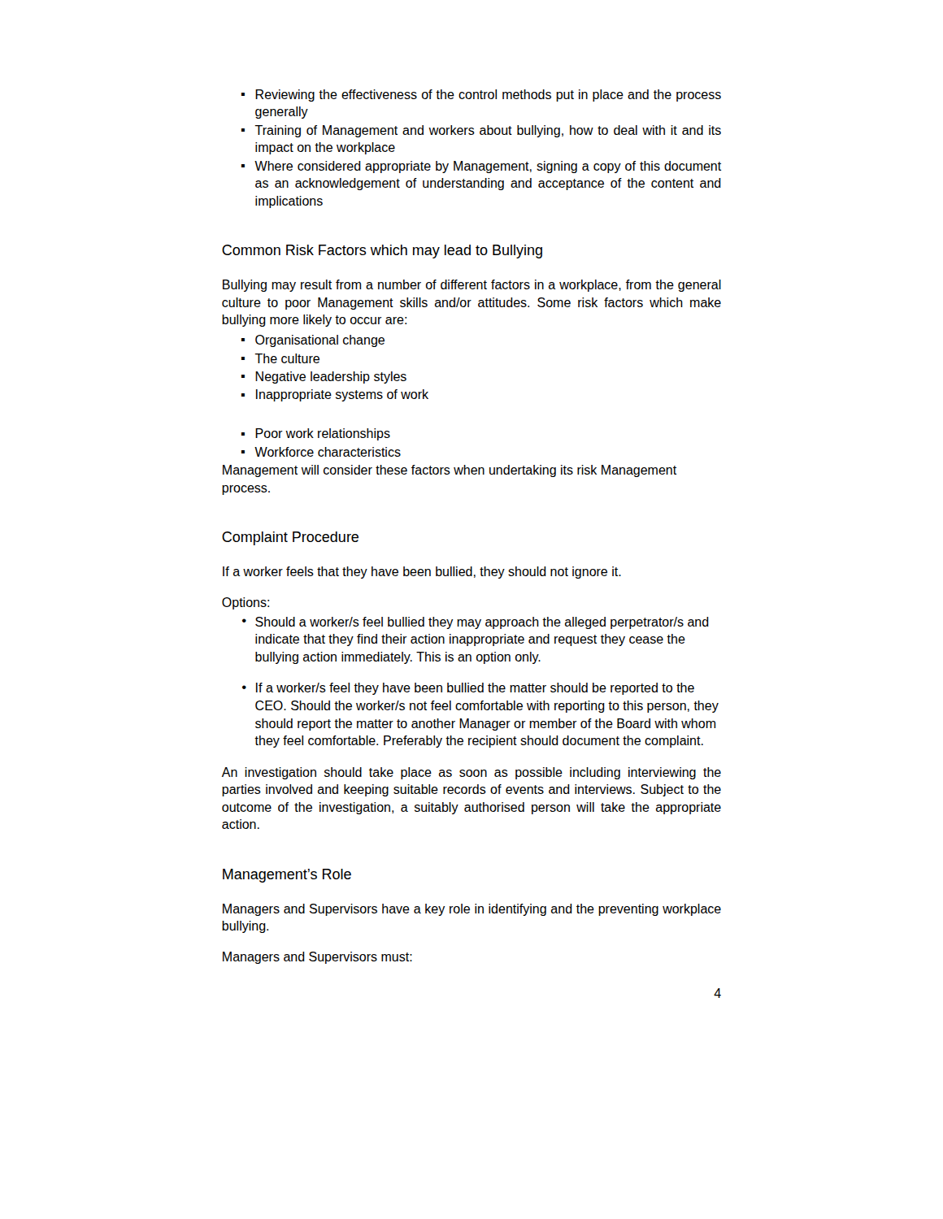Reviewing the effectiveness of the control methods put in place and the process generally
Training of Management and workers about bullying, how to deal with it and its impact on the workplace
Where considered appropriate by Management, signing a copy of this document as an acknowledgement of understanding and acceptance of the content and implications
Common Risk Factors which may lead to Bullying
Bullying may result from a number of different factors in a workplace, from the general culture to poor Management skills and/or attitudes. Some risk factors which make bullying more likely to occur are:
Organisational change
The culture
Negative leadership styles
Inappropriate systems of work
Poor work relationships
Workforce characteristics
Management will consider these factors when undertaking its risk Management process.
Complaint Procedure
If a worker feels that they have been bullied, they should not ignore it.
Options:
Should a worker/s feel bullied they may approach the alleged perpetrator/s and indicate that they find their action inappropriate and request they cease the bullying action immediately. This is an option only.
If a worker/s feel they have been bullied the matter should be reported to the CEO. Should the worker/s not feel comfortable with reporting to this person, they should report the matter to another Manager or member of the Board with whom they feel comfortable. Preferably the recipient should document the complaint.
An investigation should take place as soon as possible including interviewing the parties involved and keeping suitable records of events and interviews. Subject to the outcome of the investigation, a suitably authorised person will take the appropriate action.
Management’s Role
Managers and Supervisors have a key role in identifying and the preventing workplace bullying.
Managers and Supervisors must:
4